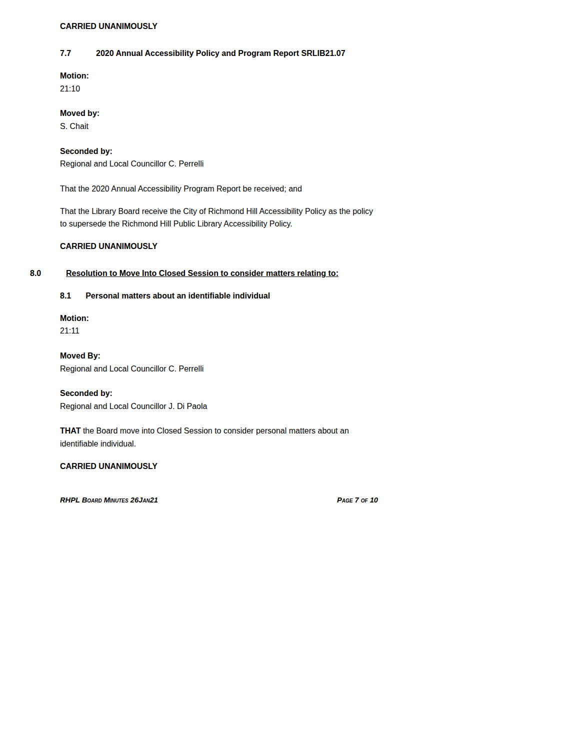CARRIED UNANIMOUSLY
7.72020 Annual Accessibility Policy and Program Report SRLIB21.07
Motion:
21:10
Moved by:
S. Chait
Seconded by:
Regional and Local Councillor C. Perrelli
That the 2020 Annual Accessibility Program Report be received; and
That the Library Board receive the City of Richmond Hill Accessibility Policy as the policy to supersede the Richmond Hill Public Library Accessibility Policy.
CARRIED UNANIMOUSLY
8.0 Resolution to Move Into Closed Session to consider matters relating to:
8.1 Personal matters about an identifiable individual
Motion:
21:11
Moved By:
Regional and Local Councillor C. Perrelli
Seconded by:
Regional and Local Councillor J. Di Paola
THAT the Board move into Closed Session to consider personal matters about an identifiable individual.
CARRIED UNANIMOUSLY
RHPL Board Minutes 26Jan21 Page 7 of 10